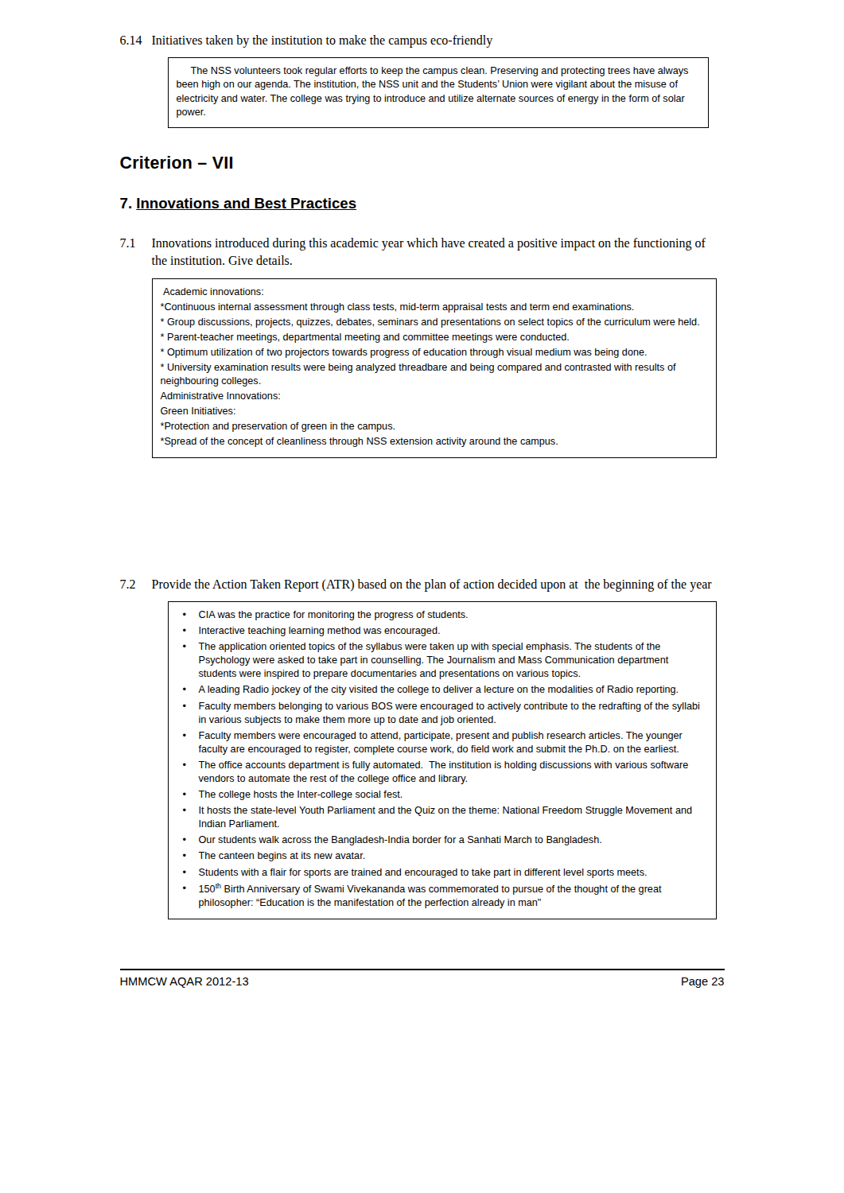6.14 Initiatives taken by the institution to make the campus eco-friendly
The NSS volunteers took regular efforts to keep the campus clean. Preserving and protecting trees have always been high on our agenda. The institution, the NSS unit and the Students’ Union were vigilant about the misuse of electricity and water. The college was trying to introduce and utilize alternate sources of energy in the form of solar power.
Criterion – VII
7. Innovations and Best Practices
7.1 Innovations introduced during this academic year which have created a positive impact on the functioning of the institution. Give details.
Academic innovations:
*Continuous internal assessment through class tests, mid-term appraisal tests and term end examinations.
* Group discussions, projects, quizzes, debates, seminars and presentations on select topics of the curriculum were held.
* Parent-teacher meetings, departmental meeting and committee meetings were conducted.
* Optimum utilization of two projectors towards progress of education through visual medium was being done.
* University examination results were being analyzed threadbare and being compared and contrasted with results of neighbouring colleges.
Administrative Innovations:
Green Initiatives:
*Protection and preservation of green in the campus.
*Spread of the concept of cleanliness through NSS extension activity around the campus.
7.2 Provide the Action Taken Report (ATR) based on the plan of action decided upon at the beginning of the year
CIA was the practice for monitoring the progress of students.
Interactive teaching learning method was encouraged.
The application oriented topics of the syllabus were taken up with special emphasis. The students of the Psychology were asked to take part in counselling. The Journalism and Mass Communication department students were inspired to prepare documentaries and presentations on various topics.
A leading Radio jockey of the city visited the college to deliver a lecture on the modalities of Radio reporting.
Faculty members belonging to various BOS were encouraged to actively contribute to the redrafting of the syllabi in various subjects to make them more up to date and job oriented.
Faculty members were encouraged to attend, participate, present and publish research articles. The younger faculty are encouraged to register, complete course work, do field work and submit the Ph.D. on the earliest.
The office accounts department is fully automated. The institution is holding discussions with various software vendors to automate the rest of the college office and library.
The college hosts the Inter-college social fest.
It hosts the state-level Youth Parliament and the Quiz on the theme: National Freedom Struggle Movement and Indian Parliament.
Our students walk across the Bangladesh-India border for a Sanhati March to Bangladesh.
The canteen begins at its new avatar.
Students with a flair for sports are trained and encouraged to take part in different level sports meets.
150th Birth Anniversary of Swami Vivekananda was commemorated to pursue of the thought of the great philosopher: “Education is the manifestation of the perfection already in man"
HMMCW AQAR 2012-13 Page 23